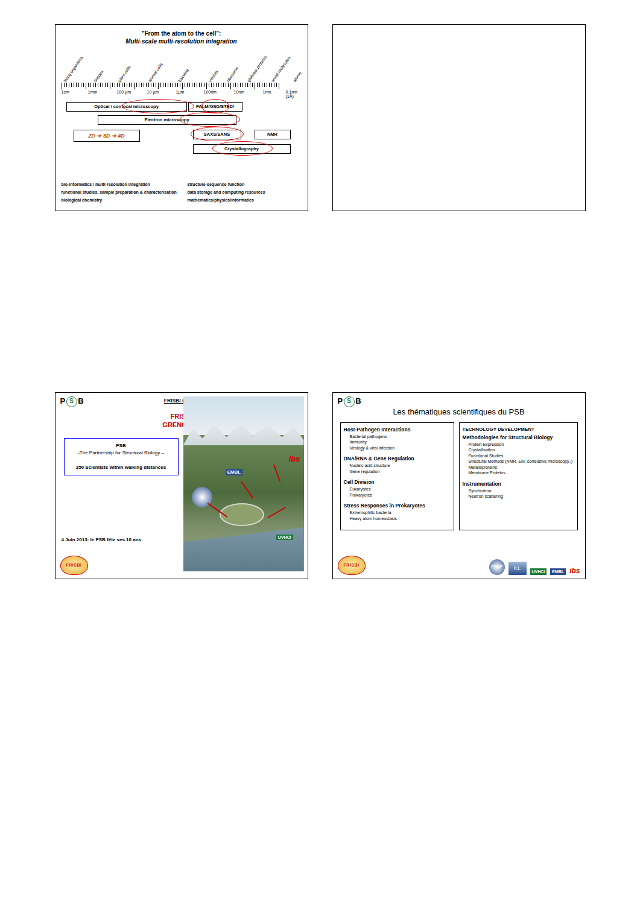"From the atom to the cell":
Multi-scale multi-resolution integration
living organisms tissues plant cells animal cells bacteria viruses ribosome globular proteins small molecules atoms
1cm 1mm 100 µm 10 µm 1µm 100nm 10nm 1nm 0.1nm (1Å)
Optical / confocal microscopy
PALM/GSD/STED/
Electron microscopy
2D ➔ 3D ➔ 4D
SAXS/SANS
NMR
Crystallography
bio-informatics / multi-resolution integration
functional studies, sample preparation & characterisation
biological chemistry
structure-sequence-function
data storage and computing resources
mathematics/physics/informatics
PSB
FRISBI node 2
FRISBI
GRENOBLE
PSB
-The Partnership for Structural Biology –
350 Scientists within walking distances
4 Juin 2013: le PSB fête ses 10 ans
ibs
EMBL
UVHCI
FRISBI
PSB
Les thématiques scientifiques du PSB
Host-Pathogen Interactions
Bacterial pathogens
Immunity
Virology & viral infection
DNA/RNA & Gene Regulation
Nucleic acid structure
Gene regulation
Cell Division
Eukaryotes
Prokaryotes
Stress Responses in Prokaryotes
Extremophilic bacteria
Heavy atom homeostasis
TECHNOLOGY DEVELOPMENT
Methodologies for Structural Biology
Protein Expression
Crystallisation
Functional Studies
Structural Methods (NMR, EM, correlative microscopy..)
Metalloproteins
Membrane Proteins
Instrumentation
Synchrotron
Neutron scattering
FRISBI
ESRF
ILL
UVHCI
EMBL
ibs